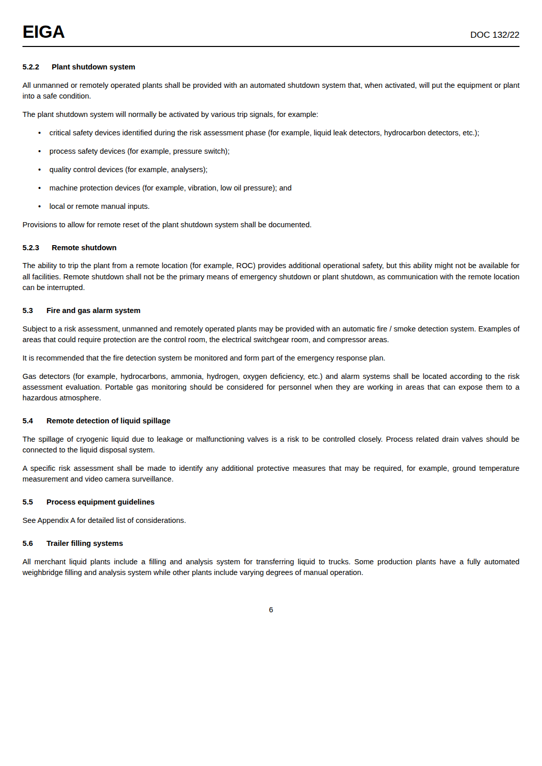EIGA
DOC 132/22
5.2.2 Plant shutdown system
All unmanned or remotely operated plants shall be provided with an automated shutdown system that, when activated, will put the equipment or plant into a safe condition.
The plant shutdown system will normally be activated by various trip signals, for example:
critical safety devices identified during the risk assessment phase (for example, liquid leak detectors, hydrocarbon detectors, etc.);
process safety devices (for example, pressure switch);
quality control devices (for example, analysers);
machine protection devices (for example, vibration, low oil pressure); and
local or remote manual inputs.
Provisions to allow for remote reset of the plant shutdown system shall be documented.
5.2.3 Remote shutdown
The ability to trip the plant from a remote location (for example, ROC) provides additional operational safety, but this ability might not be available for all facilities. Remote shutdown shall not be the primary means of emergency shutdown or plant shutdown, as communication with the remote location can be interrupted.
5.3 Fire and gas alarm system
Subject to a risk assessment, unmanned and remotely operated plants may be provided with an automatic fire / smoke detection system. Examples of areas that could require protection are the control room, the electrical switchgear room, and compressor areas.
It is recommended that the fire detection system be monitored and form part of the emergency response plan.
Gas detectors (for example, hydrocarbons, ammonia, hydrogen, oxygen deficiency, etc.) and alarm systems shall be located according to the risk assessment evaluation. Portable gas monitoring should be considered for personnel when they are working in areas that can expose them to a hazardous atmosphere.
5.4 Remote detection of liquid spillage
The spillage of cryogenic liquid due to leakage or malfunctioning valves is a risk to be controlled closely. Process related drain valves should be connected to the liquid disposal system.
A specific risk assessment shall be made to identify any additional protective measures that may be required, for example, ground temperature measurement and video camera surveillance.
5.5 Process equipment guidelines
See Appendix A for detailed list of considerations.
5.6 Trailer filling systems
All merchant liquid plants include a filling and analysis system for transferring liquid to trucks. Some production plants have a fully automated weighbridge filling and analysis system while other plants include varying degrees of manual operation.
6